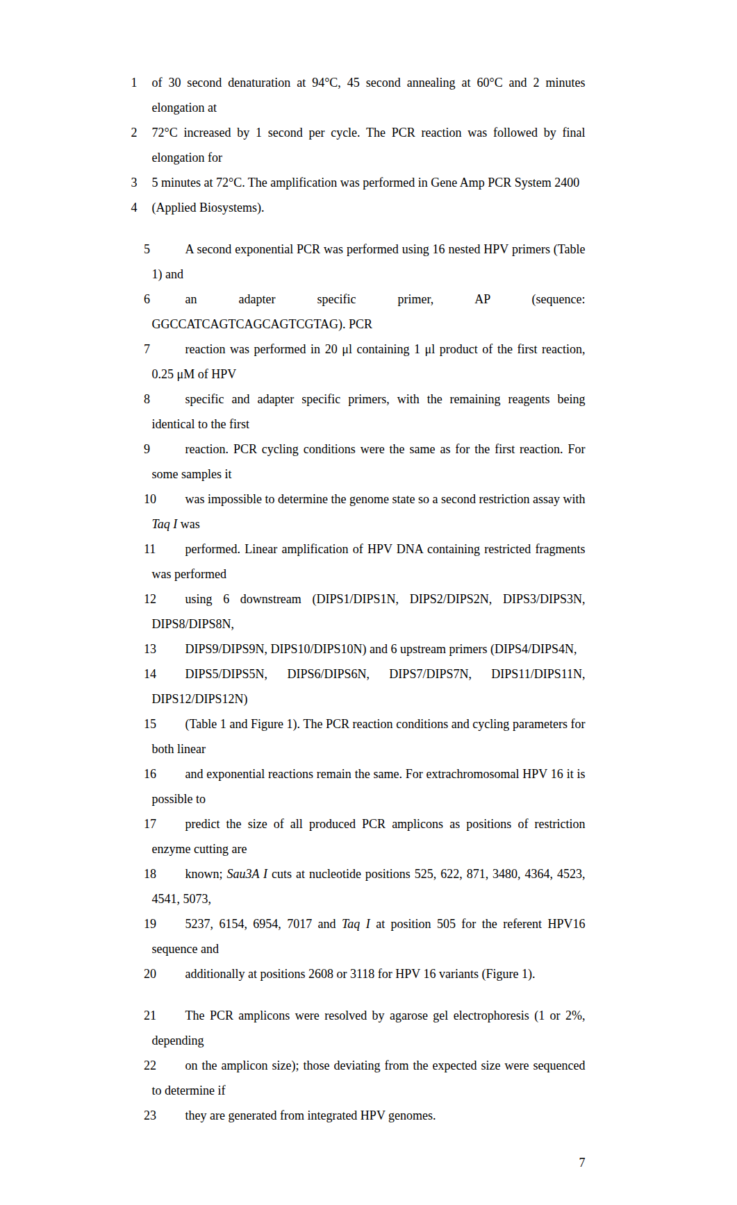of 30 second denaturation at 94°C, 45 second annealing at 60°C and 2 minutes elongation at 72°C increased by 1 second per cycle. The PCR reaction was followed by final elongation for 5 minutes at 72°C. The amplification was performed in Gene Amp PCR System 2400 (Applied Biosystems).
A second exponential PCR was performed using 16 nested HPV primers (Table 1) and an adapter specific primer, AP (sequence: GGCCATCAGTCAGCAGTCGTAG). PCR reaction was performed in 20 μl containing 1 μl product of the first reaction, 0.25 μM of HPV specific and adapter specific primers, with the remaining reagents being identical to the first reaction. PCR cycling conditions were the same as for the first reaction. For some samples it was impossible to determine the genome state so a second restriction assay with Taq I was performed. Linear amplification of HPV DNA containing restricted fragments was performed using 6 downstream (DIPS1/DIPS1N, DIPS2/DIPS2N, DIPS3/DIPS3N, DIPS8/DIPS8N, DIPS9/DIPS9N, DIPS10/DIPS10N) and 6 upstream primers (DIPS4/DIPS4N, DIPS5/DIPS5N, DIPS6/DIPS6N, DIPS7/DIPS7N, DIPS11/DIPS11N, DIPS12/DIPS12N) (Table 1 and Figure 1). The PCR reaction conditions and cycling parameters for both linear and exponential reactions remain the same. For extrachromosomal HPV 16 it is possible to predict the size of all produced PCR amplicons as positions of restriction enzyme cutting are known; Sau3A I cuts at nucleotide positions 525, 622, 871, 3480, 4364, 4523, 4541, 5073, 5237, 6154, 6954, 7017 and Taq I at position 505 for the referent HPV16 sequence and additionally at positions 2608 or 3118 for HPV 16 variants (Figure 1).
The PCR amplicons were resolved by agarose gel electrophoresis (1 or 2%, depending on the amplicon size); those deviating from the expected size were sequenced to determine if they are generated from integrated HPV genomes.
7